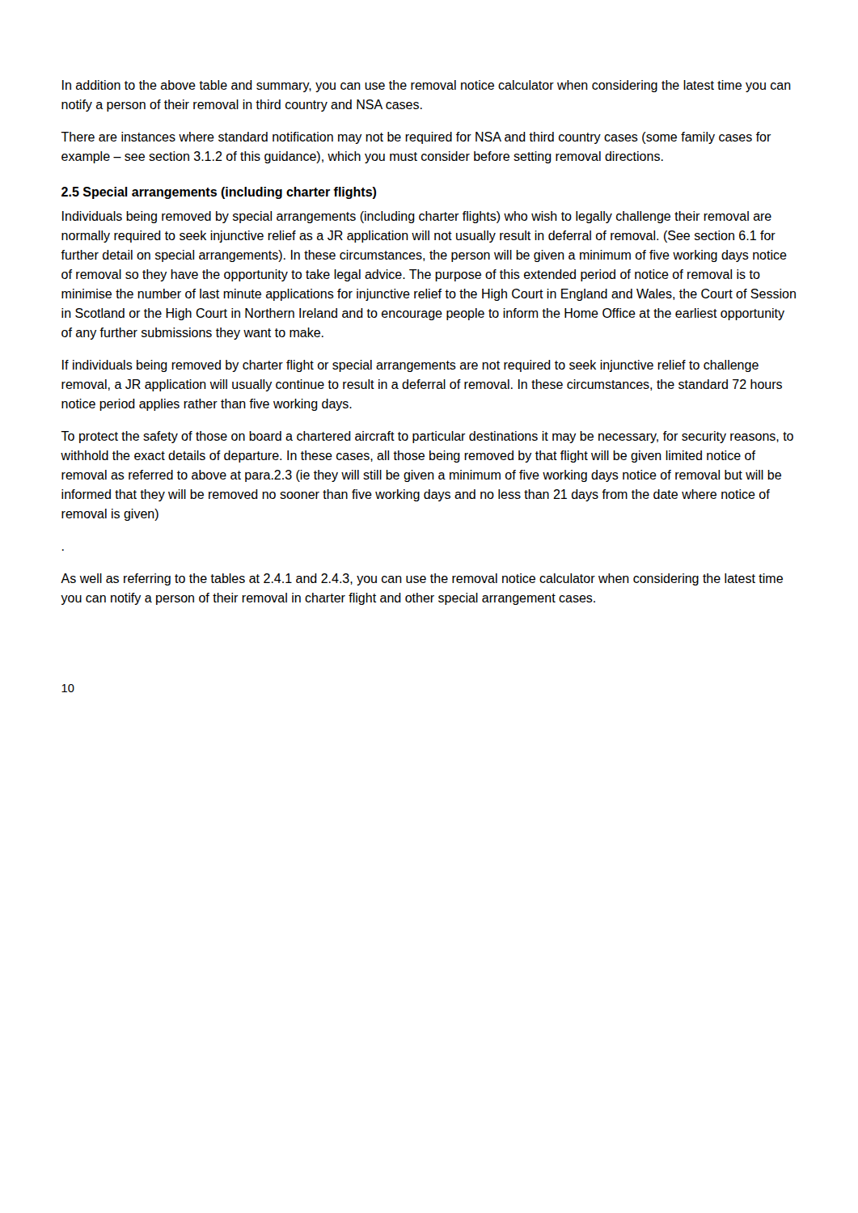In addition to the above table and summary, you can use the removal notice calculator when considering the latest time you can notify a person of their removal in third country and NSA cases.
There are instances where standard notification may not be required for NSA and third country cases (some family cases for example – see section 3.1.2 of this guidance), which you must consider before setting removal directions.
2.5 Special arrangements (including charter flights)
Individuals being removed by special arrangements (including charter flights) who wish to legally challenge their removal are normally required to seek injunctive relief as a JR application will not usually result in deferral of removal. (See section 6.1 for further detail on special arrangements). In these circumstances, the person will be given a minimum of five working days notice of removal so they have the opportunity to take legal advice. The purpose of this extended period of notice of removal is to minimise the number of last minute applications for injunctive relief to the High Court in England and Wales, the Court of Session in Scotland or the High Court in Northern Ireland and to encourage people to inform the Home Office at the earliest opportunity of any further submissions they want to make.
If individuals being removed by charter flight or special arrangements are not required to seek injunctive relief to challenge removal, a JR application will usually continue to result in a deferral of removal. In these circumstances, the standard 72 hours notice period applies rather than five working days.
To protect the safety of those on board a chartered aircraft to particular destinations it may be necessary, for security reasons, to withhold the exact details of departure. In these cases, all those being removed by that flight will be given limited notice of removal as referred to above at para.2.3 (ie they will still be given a minimum of five working days notice of removal but will be informed that they will be removed no sooner than five working days and no less than 21 days from the date where notice of removal is given)
.
As well as referring to the tables at 2.4.1 and 2.4.3, you can use the removal notice calculator when considering the latest time you can notify a person of their removal in charter flight and other special arrangement cases.
10